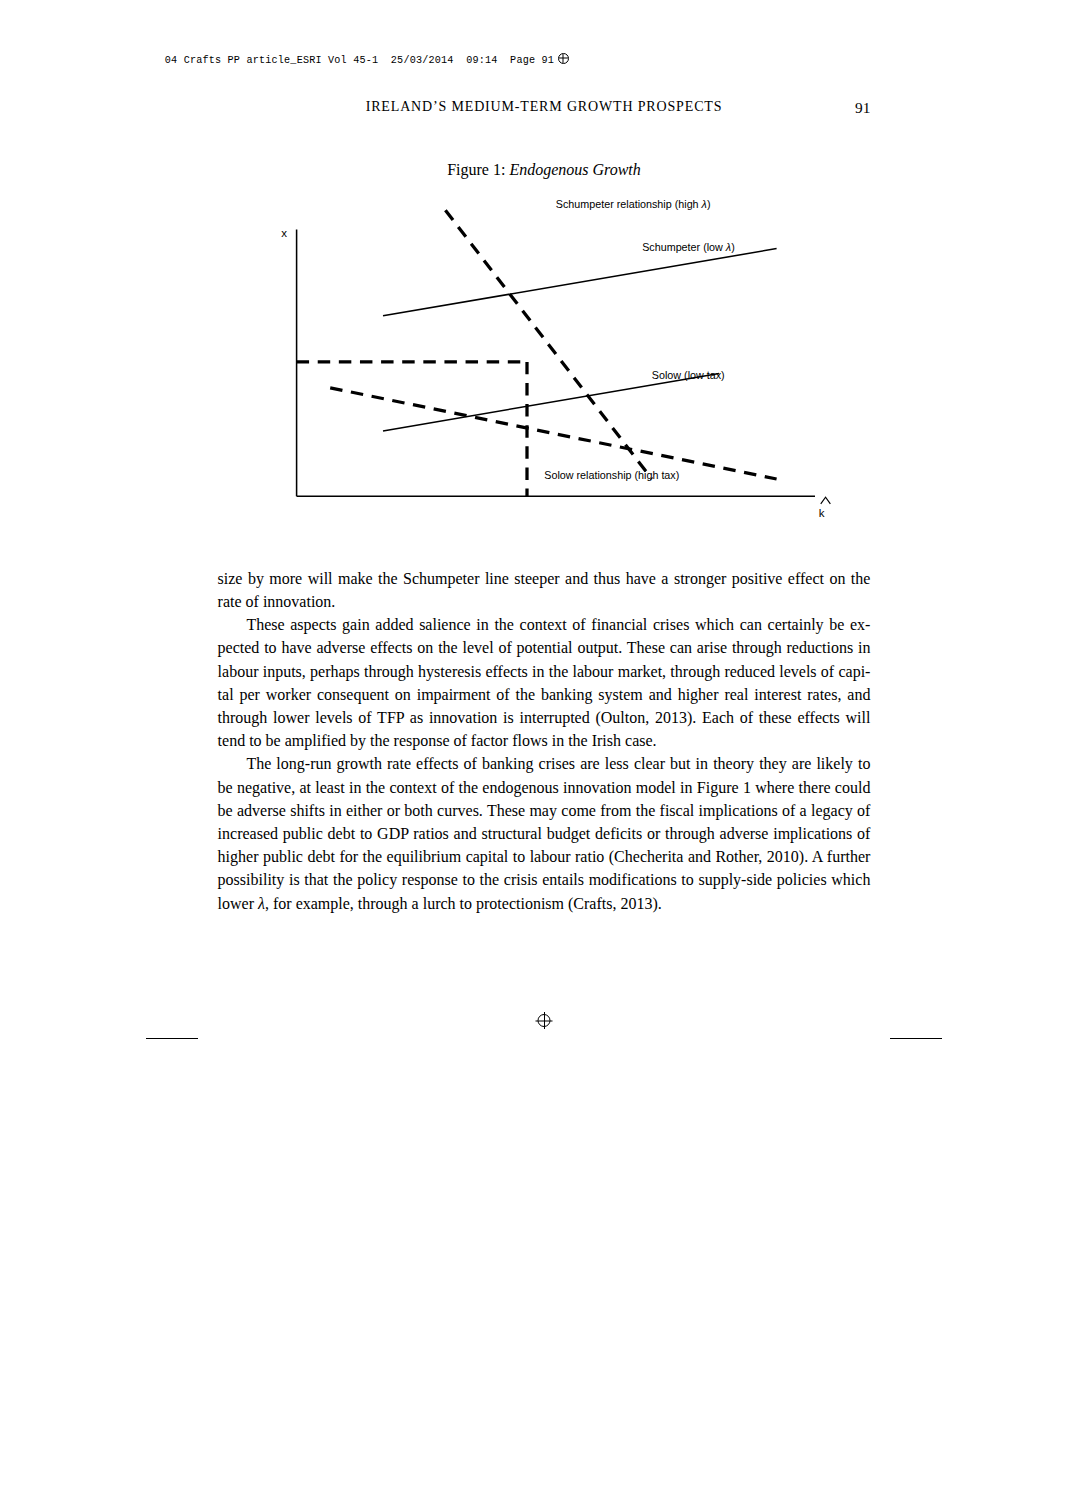04 Crafts PP article_ESRI Vol 45-1 25/03/2014 09:14 Page 91
IRELAND’S MEDIUM-TERM GROWTH PROSPECTS 91
Figure 1: Endogenous Growth
x k Schumpeter relationship (high λ) Schumpeter (low λ) Solow (low tax) Solow relationship (high tax)
size by more will make the Schumpeter line steeper and thus have a stronger positive effect on the rate of innovation.
These aspects gain added salience in the context of financial crises which can certainly be expected to have adverse effects on the level of potential output. These can arise through reductions in labour inputs, perhaps through hysteresis effects in the labour market, through reduced levels of capital per worker consequent on impairment of the banking system and higher real interest rates, and through lower levels of TFP as innovation is interrupted (Oulton, 2013). Each of these effects will tend to be amplified by the response of factor flows in the Irish case.
The long-run growth rate effects of banking crises are less clear but in theory they are likely to be negative, at least in the context of the endogenous innovation model in Figure 1 where there could be adverse shifts in either or both curves. These may come from the fiscal implications of a legacy of increased public debt to GDP ratios and structural budget deficits or through adverse implications of higher public debt for the equilibrium capital to labour ratio (Checherita and Rother, 2010). A further possibility is that the policy response to the crisis entails modifications to supply-side policies which lower λ, for example, through a lurch to protectionism (Crafts, 2013).